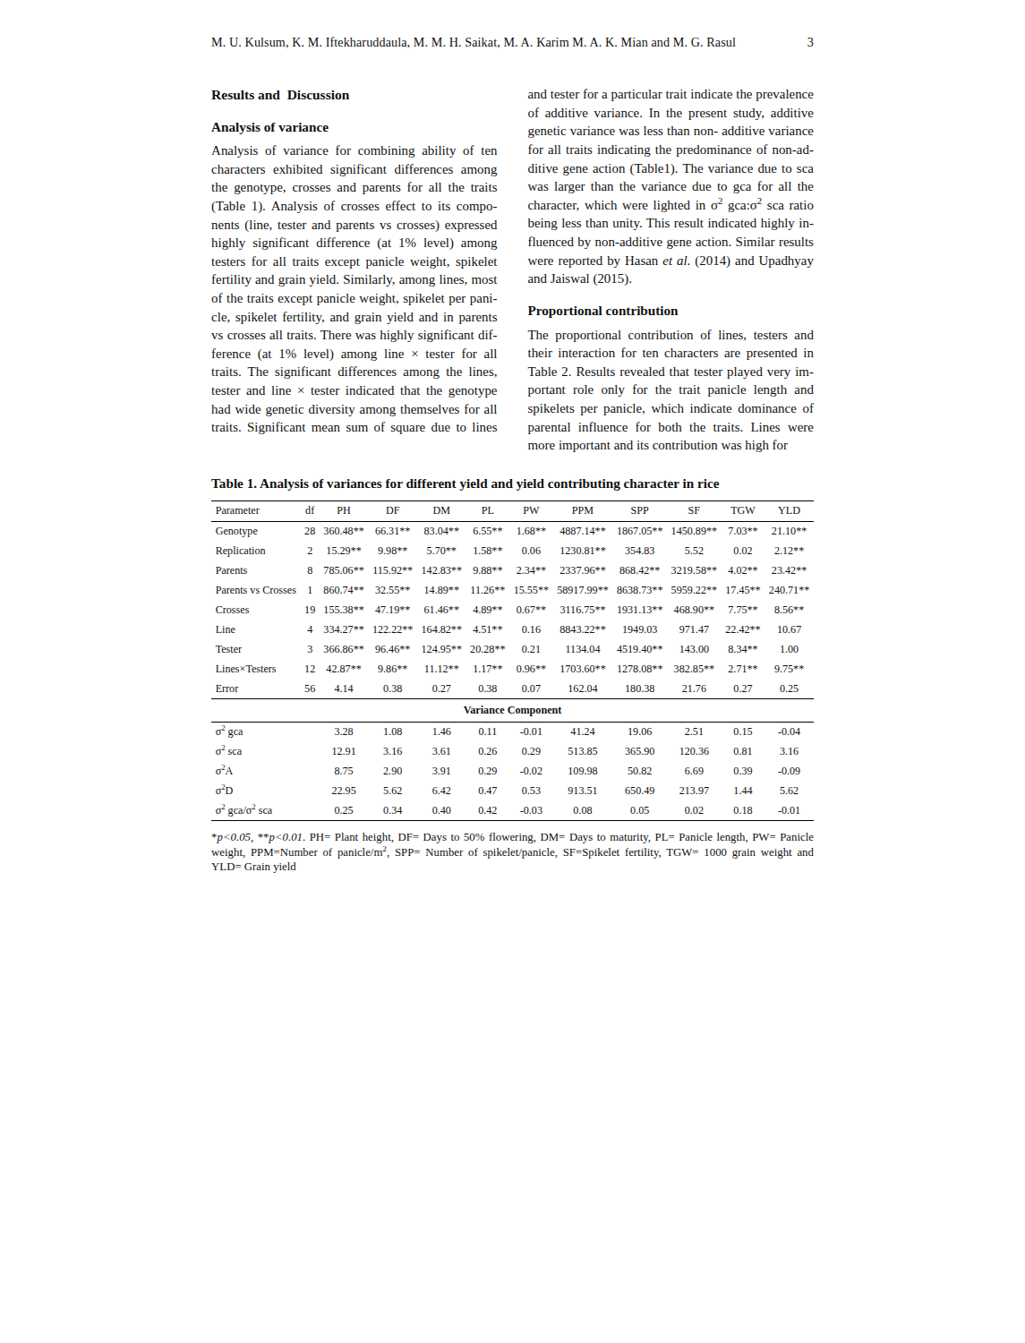M. U. Kulsum, K. M. Iftekharuddaula, M. M. H. Saikat, M. A. Karim M. A. K. Mian and M. G. Rasul
3
Results and Discussion
Analysis of variance
Analysis of variance for combining ability of ten characters exhibited significant differences among the genotype, crosses and parents for all the traits (Table 1). Analysis of crosses effect to its components (line, tester and parents vs crosses) expressed highly significant difference (at 1% level) among testers for all traits except panicle weight, spikelet fertility and grain yield. Similarly, among lines, most of the traits except panicle weight, spikelet per panicle, spikelet fertility, and grain yield and in parents vs crosses all traits. There was highly significant difference (at 1% level) among line × tester for all traits. The significant differences among the lines, tester and line × tester indicated that the genotype had wide genetic diversity among themselves for all traits. Significant mean sum of square due to lines and tester for a particular trait indicate the prevalence of additive variance. In the present study, additive genetic variance was less than non- additive variance for all traits indicating the predominance of non-additive gene action (Table1). The variance due to sca was larger than the variance due to gca for all the character, which were lighted in σ2 gca:σ2 sca ratio being less than unity. This result indicated highly influenced by non-additive gene action. Similar results were reported by Hasan et al. (2014) and Upadhyay and Jaiswal (2015).
Proportional contribution
The proportional contribution of lines, testers and their interaction for ten characters are presented in Table 2. Results revealed that tester played very important role only for the trait panicle length and spikelets per panicle, which indicate dominance of parental influence for both the traits. Lines were more important and its contribution was high for
Table 1. Analysis of variances for different yield and yield contributing character in rice
| Parameter | df | PH | DF | DM | PL | PW | PPM | SPP | SF | TGW | YLD |
| --- | --- | --- | --- | --- | --- | --- | --- | --- | --- | --- | --- |
| Genotype | 28 | 360.48** | 66.31** | 83.04** | 6.55** | 1.68** | 4887.14** | 1867.05** | 1450.89** | 7.03** | 21.10** |
| Replication | 2 | 15.29** | 9.98** | 5.70** | 1.58** | 0.06 | 1230.81** | 354.83 | 5.52 | 0.02 | 2.12** |
| Parents | 8 | 785.06** | 115.92** | 142.83** | 9.88** | 2.34** | 2337.96** | 868.42** | 3219.58** | 4.02** | 23.42** |
| Parents vs Crosses | 1 | 860.74** | 32.55** | 14.89** | 11.26** | 15.55** | 58917.99** | 8638.73** | 5959.22** | 17.45** | 240.71** |
| Crosses | 19 | 155.38** | 47.19** | 61.46** | 4.89** | 0.67** | 3116.75** | 1931.13** | 468.90** | 7.75** | 8.56** |
| Line | 4 | 334.27** | 122.22** | 164.82** | 4.51** | 0.16 | 8843.22** | 1949.03 | 971.47 | 22.42** | 10.67 |
| Tester | 3 | 366.86** | 96.46** | 124.95** | 20.28** | 0.21 | 1134.04 | 4519.40** | 143.00 | 8.34** | 1.00 |
| Lines×Testers | 12 | 42.87** | 9.86** | 11.12** | 1.17** | 0.96** | 1703.60** | 1278.08** | 382.85** | 2.71** | 9.75** |
| Error | 56 | 4.14 | 0.38 | 0.27 | 0.38 | 0.07 | 162.04 | 180.38 | 21.76 | 0.27 | 0.25 |
| Variance Component |
| σ 2 gca | | 3.28 | 1.08 | 1.46 | 0.11 | -0.01 | 41.24 | 19.06 | 2.51 | 0.15 | -0.04 |
| σ 2 sca | | 12.91 | 3.16 | 3.61 | 0.26 | 0.29 | 513.85 | 365.90 | 120.36 | 0.81 | 3.16 |
| σ 2 A | | 8.75 | 2.90 | 3.91 | 0.29 | -0.02 | 109.98 | 50.82 | 6.69 | 0.39 | -0.09 |
| σ 2 D | | 22.95 | 5.62 | 6.42 | 0.47 | 0.53 | 913.51 | 650.49 | 213.97 | 1.44 | 5.62 |
| σ 2 gca/ σ 2 sca | | 0.25 | 0.34 | 0.40 | 0.42 | -0.03 | 0.08 | 0.05 | 0.02 | 0.18 | -0.01 |
*p<0.05, **p<0.01. PH= Plant height, DF= Days to 50% flowering, DM= Days to maturity, PL= Panicle length, PW= Panicle weight, PPM=Number of panicle/m2, SPP= Number of spikelet/panicle, SF=Spikelet fertility, TGW= 1000 grain weight and YLD= Grain yield